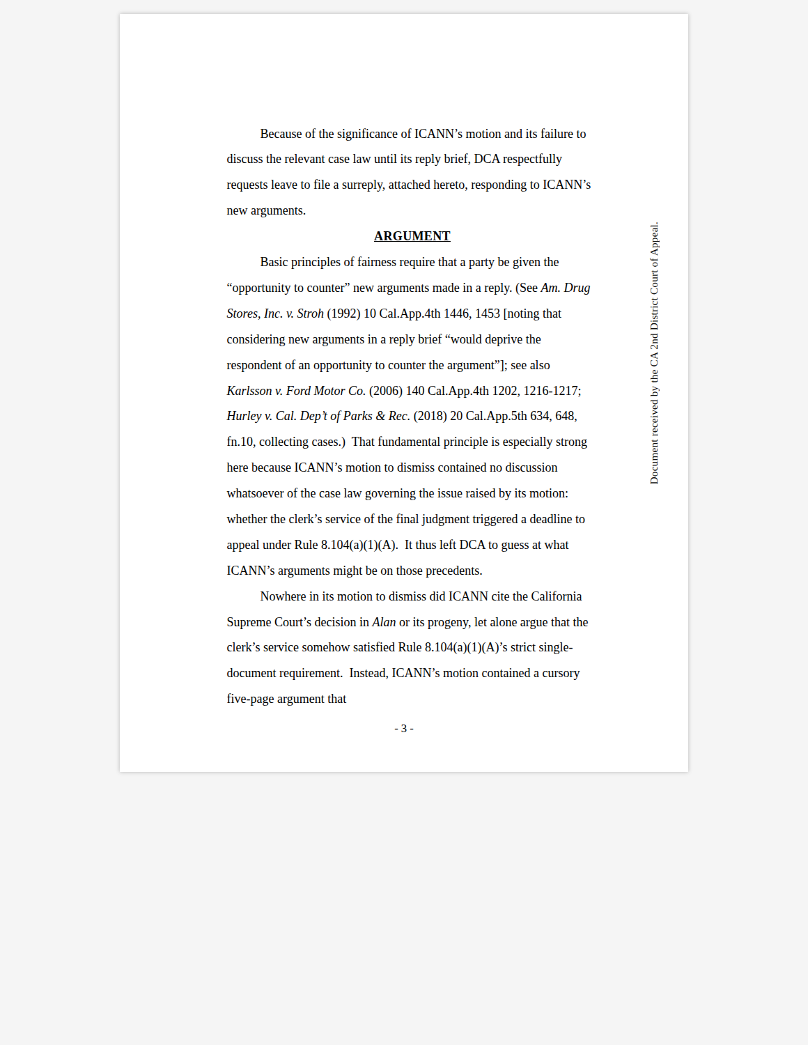Document received by the CA 2nd District Court of Appeal.
Because of the significance of ICANN’s motion and its failure to discuss the relevant case law until its reply brief, DCA respectfully requests leave to file a surreply, attached hereto, responding to ICANN’s new arguments.
ARGUMENT
Basic principles of fairness require that a party be given the “opportunity to counter” new arguments made in a reply. (See Am. Drug Stores, Inc. v. Stroh (1992) 10 Cal.App.4th 1446, 1453 [noting that considering new arguments in a reply brief “would deprive the respondent of an opportunity to counter the argument”]; see also Karlsson v. Ford Motor Co. (2006) 140 Cal.App.4th 1202, 1216-1217; Hurley v. Cal. Dep’t of Parks & Rec. (2018) 20 Cal.App.5th 634, 648, fn.10, collecting cases.) That fundamental principle is especially strong here because ICANN’s motion to dismiss contained no discussion whatsoever of the case law governing the issue raised by its motion: whether the clerk’s service of the final judgment triggered a deadline to appeal under Rule 8.104(a)(1)(A). It thus left DCA to guess at what ICANN’s arguments might be on those precedents.
Nowhere in its motion to dismiss did ICANN cite the California Supreme Court’s decision in Alan or its progeny, let alone argue that the clerk’s service somehow satisfied Rule 8.104(a)(1)(A)’s strict single-document requirement. Instead, ICANN’s motion contained a cursory five-page argument that
- 3 -